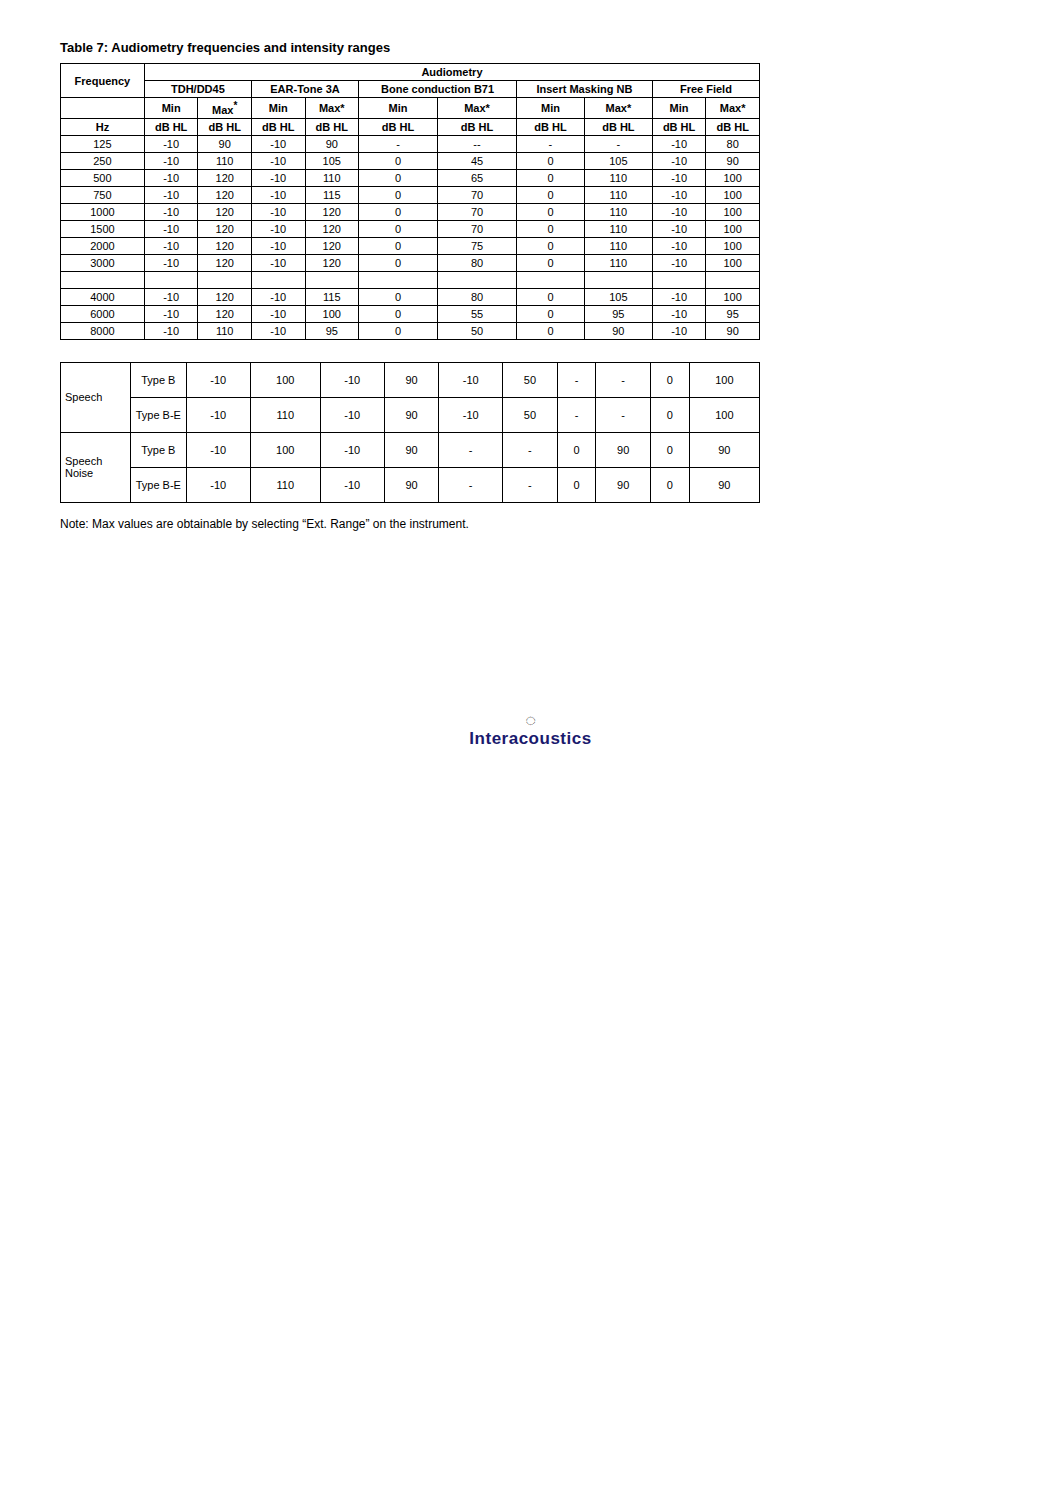Table 7: Audiometry frequencies and intensity ranges
| Frequency | Audiometry |
| --- | --- |
| TDH/DD45 | EAR-Tone 3A | Bone conduction B71 | Insert Masking NB | Free Field |
| | Min | Max * | Min | Max* | Min | Max* | Min | Max* | Min | Max* |
| Hz | dB HL | dB HL | dB HL | dB HL | dB HL | dB HL | dB HL | dB HL | dB HL | dB HL |
| 125 | -10 | 90 | -10 | 90 | - | -- | - | - | -10 | 80 |
| 250 | -10 | 110 | -10 | 105 | 0 | 45 | 0 | 105 | -10 | 90 |
| 500 | -10 | 120 | -10 | 110 | 0 | 65 | 0 | 110 | -10 | 100 |
| 750 | -10 | 120 | -10 | 115 | 0 | 70 | 0 | 110 | -10 | 100 |
| 1000 | -10 | 120 | -10 | 120 | 0 | 70 | 0 | 110 | -10 | 100 |
| 1500 | -10 | 120 | -10 | 120 | 0 | 70 | 0 | 110 | -10 | 100 |
| 2000 | -10 | 120 | -10 | 120 | 0 | 75 | 0 | 110 | -10 | 100 |
| 3000 | -10 | 120 | -10 | 120 | 0 | 80 | 0 | 110 | -10 | 100 |
| 4000 | -10 | 120 | -10 | 115 | 0 | 80 | 0 | 105 | -10 | 100 |
| 6000 | -10 | 120 | -10 | 100 | 0 | 55 | 0 | 95 | -10 | 95 |
| 8000 | -10 | 110 | -10 | 95 | 0 | 50 | 0 | 90 | -10 | 90 |
| Speech | Type B | -10 | 100 | -10 | 90 | -10 | 50 | - | - | 0 | 100 |
| Type B-E | -10 | 110 | -10 | 90 | -10 | 50 | - | - | 0 | 100 |
| Speech Noise | Type B | -10 | 100 | -10 | 90 | - | - | 0 | 90 | 0 | 90 |
| Type B-E | -10 | 110 | -10 | 90 | - | - | 0 | 90 | 0 | 90 |
Note: Max values are obtainable by selecting “Ext. Range” on the instrument.
◌
Interacoustics